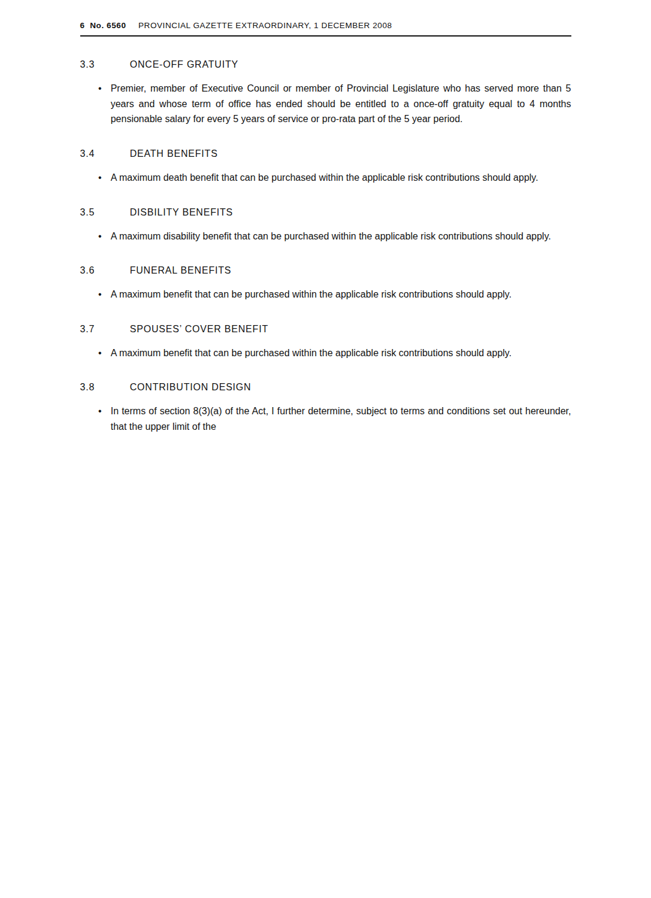6 No. 6560 Provincial Gazette Extraordinary, 1 December 2008
3.3 Once-off gratuity
Premier, member of Executive Council or member of Provincial Legislature who has served more than 5 years and whose term of office has ended should be entitled to a once-off gratuity equal to 4 months pensionable salary for every 5 years of service or pro-rata part of the 5 year period.
3.4 Death benefits
A maximum death benefit that can be purchased within the applicable risk contributions should apply.
3.5 Disbility benefits
A maximum disability benefit that can be purchased within the applicable risk contributions should apply.
3.6 Funeral benefits
A maximum benefit that can be purchased within the applicable risk contributions should apply.
3.7 Spouses’ cover benefit
A maximum benefit that can be purchased within the applicable risk contributions should apply.
3.8 Contribution design
In terms of section 8(3)(a) of the Act, I further determine, subject to terms and conditions set out hereunder, that the upper limit of the